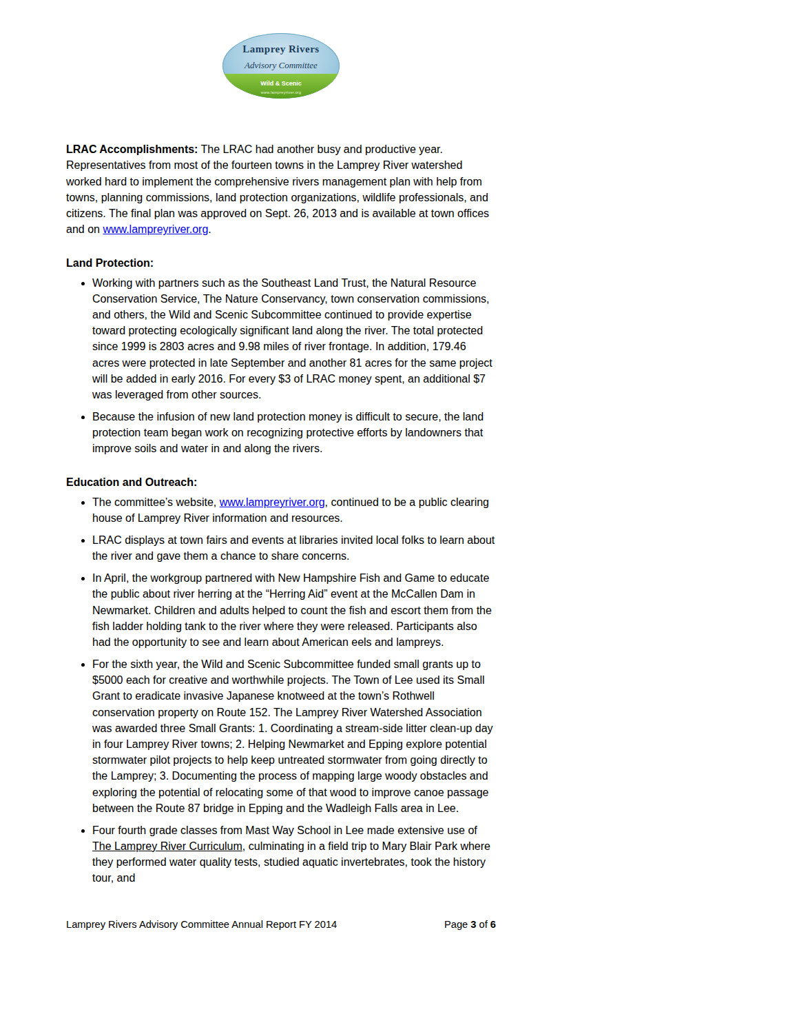Lamprey Rivers
Advisory Committee
Wild & Scenic
www.lampreyriver.org
LRAC Accomplishments: The LRAC had another busy and productive year. Representatives from most of the fourteen towns in the Lamprey River watershed worked hard to implement the comprehensive rivers management plan with help from towns, planning commissions, land protection organizations, wildlife professionals, and citizens. The final plan was approved on Sept. 26, 2013 and is available at town offices and on www.lampreyriver.org.
Land Protection:
Working with partners such as the Southeast Land Trust, the Natural Resource Conservation Service, The Nature Conservancy, town conservation commissions, and others, the Wild and Scenic Subcommittee continued to provide expertise toward protecting ecologically significant land along the river. The total protected since 1999 is 2803 acres and 9.98 miles of river frontage. In addition, 179.46 acres were protected in late September and another 81 acres for the same project will be added in early 2016. For every $3 of LRAC money spent, an additional $7 was leveraged from other sources.
Because the infusion of new land protection money is difficult to secure, the land protection team began work on recognizing protective efforts by landowners that improve soils and water in and along the rivers.
Education and Outreach:
The committee’s website, www.lampreyriver.org, continued to be a public clearing house of Lamprey River information and resources.
LRAC displays at town fairs and events at libraries invited local folks to learn about the river and gave them a chance to share concerns.
In April, the workgroup partnered with New Hampshire Fish and Game to educate the public about river herring at the “Herring Aid” event at the McCallen Dam in Newmarket. Children and adults helped to count the fish and escort them from the fish ladder holding tank to the river where they were released. Participants also had the opportunity to see and learn about American eels and lampreys.
For the sixth year, the Wild and Scenic Subcommittee funded small grants up to $5000 each for creative and worthwhile projects. The Town of Lee used its Small Grant to eradicate invasive Japanese knotweed at the town’s Rothwell conservation property on Route 152. The Lamprey River Watershed Association was awarded three Small Grants: 1. Coordinating a stream-side litter clean-up day in four Lamprey River towns; 2. Helping Newmarket and Epping explore potential stormwater pilot projects to help keep untreated stormwater from going directly to the Lamprey; 3. Documenting the process of mapping large woody obstacles and exploring the potential of relocating some of that wood to improve canoe passage between the Route 87 bridge in Epping and the Wadleigh Falls area in Lee.
Four fourth grade classes from Mast Way School in Lee made extensive use of The Lamprey River Curriculum, culminating in a field trip to Mary Blair Park where they performed water quality tests, studied aquatic invertebrates, took the history tour, and
Lamprey Rivers Advisory Committee Annual Report FY 2014
Page 3 of 6